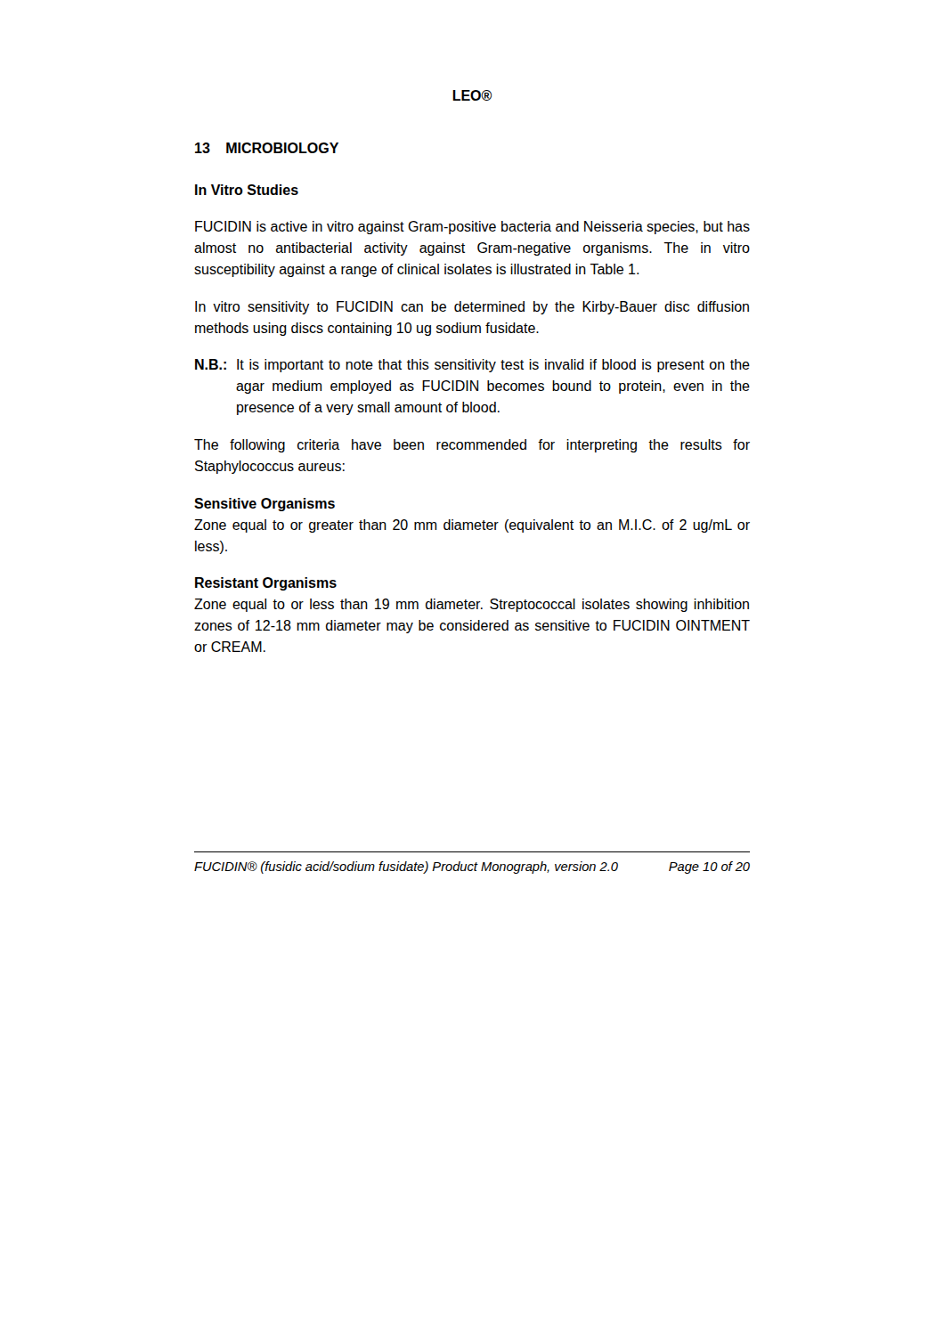LEO®
13 MICROBIOLOGY
In Vitro Studies
FUCIDIN is active in vitro against Gram-positive bacteria and Neisseria species, but has almost no antibacterial activity against Gram-negative organisms. The in vitro susceptibility against a range of clinical isolates is illustrated in Table 1.
In vitro sensitivity to FUCIDIN can be determined by the Kirby-Bauer disc diffusion methods using discs containing 10 ug sodium fusidate.
N.B.:
It is important to note that this sensitivity test is invalid if blood is present on the agar medium employed as FUCIDIN becomes bound to protein, even in the presence of a very small amount of blood.
The following criteria have been recommended for interpreting the results for Staphylococcus aureus:
Sensitive Organisms
Zone equal to or greater than 20 mm diameter (equivalent to an M.I.C. of 2 ug/mL or less).
Resistant Organisms
Zone equal to or less than 19 mm diameter. Streptococcal isolates showing inhibition zones of 12-18 mm diameter may be considered as sensitive to FUCIDIN OINTMENT or CREAM.
FUCIDIN® (fusidic acid/sodium fusidate) Product Monograph, version 2.0
Page 10 of 20